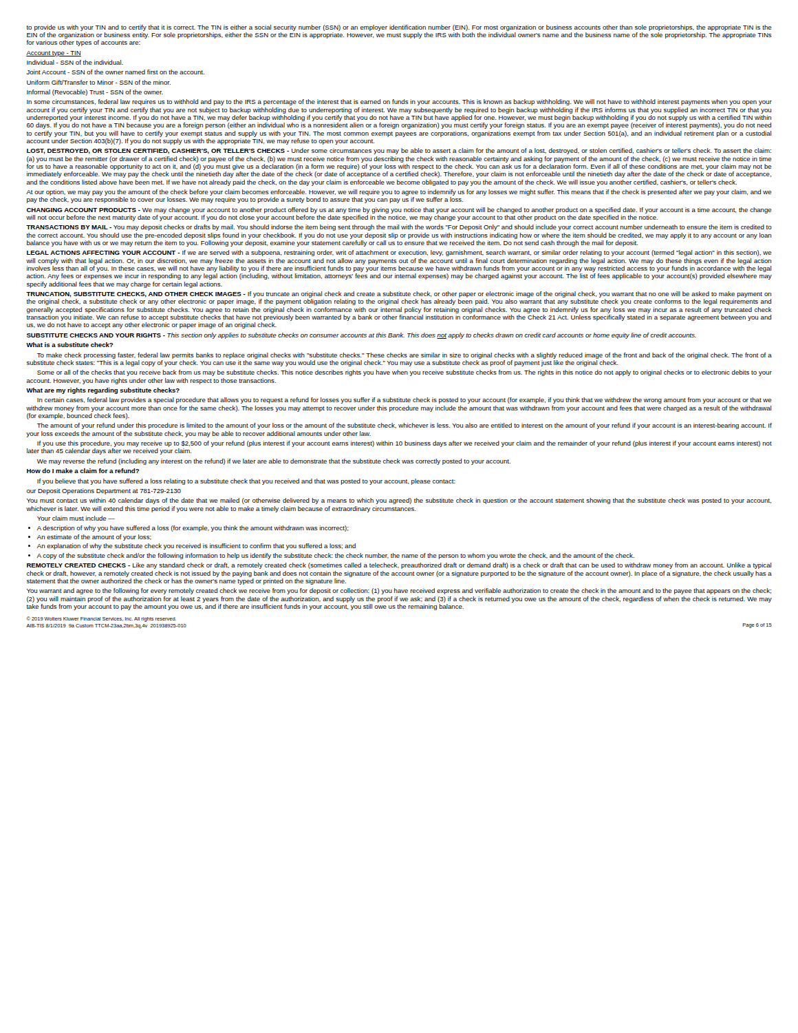to provide us with your TIN and to certify that it is correct. The TIN is either a social security number (SSN) or an employer identification number (EIN). For most organization or business accounts other than sole proprietorships, the appropriate TIN is the EIN of the organization or business entity. For sole proprietorships, either the SSN or the EIN is appropriate. However, we must supply the IRS with both the individual owner's name and the business name of the sole proprietorship. The appropriate TINs for various other types of accounts are:
Account type - TIN
Individual - SSN of the individual.
Joint Account - SSN of the owner named first on the account.
Uniform Gift/Transfer to Minor - SSN of the minor.
Informal (Revocable) Trust - SSN of the owner.
In some circumstances, federal law requires us to withhold and pay to the IRS a percentage of the interest that is earned on funds in your accounts. This is known as backup withholding. We will not have to withhold interest payments when you open your account if you certify your TIN and certify that you are not subject to backup withholding due to underreporting of interest. We may subsequently be required to begin backup withholding if the IRS informs us that you supplied an incorrect TIN or that you underreported your interest income. If you do not have a TIN, we may defer backup withholding if you certify that you do not have a TIN but have applied for one. However, we must begin backup withholding if you do not supply us with a certified TIN within 60 days. If you do not have a TIN because you are a foreign person (either an individual who is a nonresident alien or a foreign organization) you must certify your foreign status. If you are an exempt payee (receiver of interest payments), you do not need to certify your TIN, but you will have to certify your exempt status and supply us with your TIN. The most common exempt payees are corporations, organizations exempt from tax under Section 501(a), and an individual retirement plan or a custodial account under Section 403(b)(7). If you do not supply us with the appropriate TIN, we may refuse to open your account.
LOST, DESTROYED, OR STOLEN CERTIFIED, CASHIER'S, OR TELLER'S CHECKS - Under some circumstances you may be able to assert a claim for the amount of a lost, destroyed, or stolen certified, cashier's or teller's check. To assert the claim: (a) you must be the remitter (or drawer of a certified check) or payee of the check, (b) we must receive notice from you describing the check with reasonable certainty and asking for payment of the amount of the check, (c) we must receive the notice in time for us to have a reasonable opportunity to act on it, and (d) you must give us a declaration (in a form we require) of your loss with respect to the check. You can ask us for a declaration form. Even if all of these conditions are met, your claim may not be immediately enforceable. We may pay the check until the ninetieth day after the date of the check (or date of acceptance of a certified check). Therefore, your claim is not enforceable until the ninetieth day after the date of the check or date of acceptance, and the conditions listed above have been met. If we have not already paid the check, on the day your claim is enforceable we become obligated to pay you the amount of the check. We will issue you another certified, cashier's, or teller's check.
At our option, we may pay you the amount of the check before your claim becomes enforceable. However, we will require you to agree to indemnify us for any losses we might suffer. This means that if the check is presented after we pay your claim, and we pay the check, you are responsible to cover our losses. We may require you to provide a surety bond to assure that you can pay us if we suffer a loss.
CHANGING ACCOUNT PRODUCTS - We may change your account to another product offered by us at any time by giving you notice that your account will be changed to another product on a specified date. If your account is a time account, the change will not occur before the next maturity date of your account. If you do not close your account before the date specified in the notice, we may change your account to that other product on the date specified in the notice.
TRANSACTIONS BY MAIL - You may deposit checks or drafts by mail. You should indorse the item being sent through the mail with the words "For Deposit Only" and should include your correct account number underneath to ensure the item is credited to the correct account. You should use the pre-encoded deposit slips found in your checkbook. If you do not use your deposit slip or provide us with instructions indicating how or where the item should be credited, we may apply it to any account or any loan balance you have with us or we may return the item to you. Following your deposit, examine your statement carefully or call us to ensure that we received the item. Do not send cash through the mail for deposit.
LEGAL ACTIONS AFFECTING YOUR ACCOUNT - If we are served with a subpoena, restraining order, writ of attachment or execution, levy, garnishment, search warrant, or similar order relating to your account (termed "legal action" in this section), we will comply with that legal action. Or, in our discretion, we may freeze the assets in the account and not allow any payments out of the account until a final court determination regarding the legal action. We may do these things even if the legal action involves less than all of you. In these cases, we will not have any liability to you if there are insufficient funds to pay your items because we have withdrawn funds from your account or in any way restricted access to your funds in accordance with the legal action. Any fees or expenses we incur in responding to any legal action (including, without limitation, attorneys' fees and our internal expenses) may be charged against your account. The list of fees applicable to your account(s) provided elsewhere may specify additional fees that we may charge for certain legal actions.
TRUNCATION, SUBSTITUTE CHECKS, AND OTHER CHECK IMAGES - If you truncate an original check and create a substitute check, or other paper or electronic image of the original check, you warrant that no one will be asked to make payment on the original check, a substitute check or any other electronic or paper image, if the payment obligation relating to the original check has already been paid. You also warrant that any substitute check you create conforms to the legal requirements and generally accepted specifications for substitute checks. You agree to retain the original check in conformance with our internal policy for retaining original checks. You agree to indemnify us for any loss we may incur as a result of any truncated check transaction you initiate. We can refuse to accept substitute checks that have not previously been warranted by a bank or other financial institution in conformance with the Check 21 Act. Unless specifically stated in a separate agreement between you and us, we do not have to accept any other electronic or paper image of an original check.
SUBSTITUTE CHECKS AND YOUR RIGHTS - This section only applies to substitute checks on consumer accounts at this Bank. This does not apply to checks drawn on credit card accounts or home equity line of credit accounts.
What is a substitute check?
To make check processing faster, federal law permits banks to replace original checks with "substitute checks." These checks are similar in size to original checks with a slightly reduced image of the front and back of the original check. The front of a substitute check states: "This is a legal copy of your check. You can use it the same way you would use the original check." You may use a substitute check as proof of payment just like the original check.
Some or all of the checks that you receive back from us may be substitute checks. This notice describes rights you have when you receive substitute checks from us. The rights in this notice do not apply to original checks or to electronic debits to your account. However, you have rights under other law with respect to those transactions.
What are my rights regarding substitute checks?
In certain cases, federal law provides a special procedure that allows you to request a refund for losses you suffer if a substitute check is posted to your account (for example, if you think that we withdrew the wrong amount from your account or that we withdrew money from your account more than once for the same check). The losses you may attempt to recover under this procedure may include the amount that was withdrawn from your account and fees that were charged as a result of the withdrawal (for example, bounced check fees).
The amount of your refund under this procedure is limited to the amount of your loss or the amount of the substitute check, whichever is less. You also are entitled to interest on the amount of your refund if your account is an interest-bearing account. If your loss exceeds the amount of the substitute check, you may be able to recover additional amounts under other law.
If you use this procedure, you may receive up to $2,500 of your refund (plus interest if your account earns interest) within 10 business days after we received your claim and the remainder of your refund (plus interest if your account earns interest) not later than 45 calendar days after we received your claim.
We may reverse the refund (including any interest on the refund) if we later are able to demonstrate that the substitute check was correctly posted to your account.
How do I make a claim for a refund?
If you believe that you have suffered a loss relating to a substitute check that you received and that was posted to your account, please contact:
our Deposit Operations Department at 781-729-2130
You must contact us within 40 calendar days of the date that we mailed (or otherwise delivered by a means to which you agreed) the substitute check in question or the account statement showing that the substitute check was posted to your account, whichever is later. We will extend this time period if you were not able to make a timely claim because of extraordinary circumstances.
Your claim must include —
A description of why you have suffered a loss (for example, you think the amount withdrawn was incorrect);
An estimate of the amount of your loss;
An explanation of why the substitute check you received is insufficient to confirm that you suffered a loss; and
A copy of the substitute check and/or the following information to help us identify the substitute check: the check number, the name of the person to whom you wrote the check, and the amount of the check.
REMOTELY CREATED CHECKS - Like any standard check or draft, a remotely created check (sometimes called a telecheck, preauthorized draft or demand draft) is a check or draft that can be used to withdraw money from an account. Unlike a typical check or draft, however, a remotely created check is not issued by the paying bank and does not contain the signature of the account owner (or a signature purported to be the signature of the account owner). In place of a signature, the check usually has a statement that the owner authorized the check or has the owner's name typed or printed on the signature line.
You warrant and agree to the following for every remotely created check we receive from you for deposit or collection: (1) you have received express and verifiable authorization to create the check in the amount and to the payee that appears on the check; (2) you will maintain proof of the authorization for at least 2 years from the date of the authorization, and supply us the proof if we ask; and (3) if a check is returned you owe us the amount of the check, regardless of when the check is returned. We may take funds from your account to pay the amount you owe us, and if there are insufficient funds in your account, you still owe us the remaining balance.
© 2019 Wolters Kluwer Financial Services, Inc. All rights reserved.
AIB-TIS 8/1/2019 9a Custom TTCM-23aa,2bm,3q,4v 201938925-010
Page 6 of 15